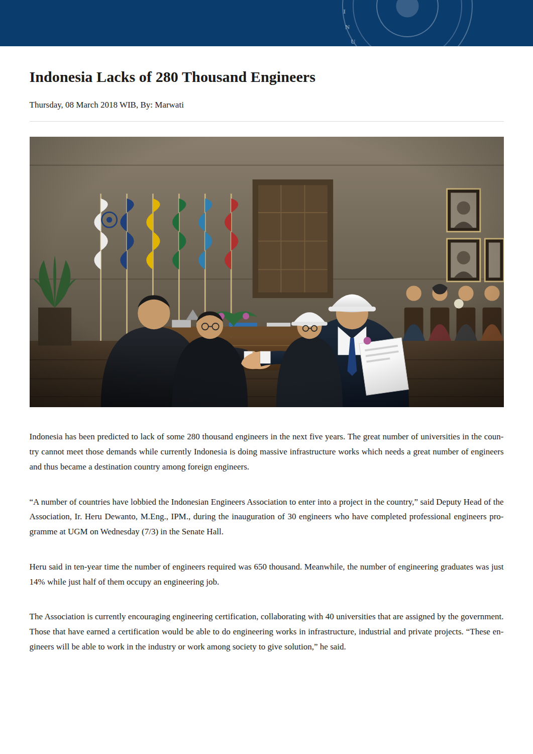U N I V E R S I T A S
Indonesia Lacks of 280 Thousand Engineers
Thursday, 08 March 2018 WIB, By: Marwati
Indonesia has been predicted to lack of some 280 thousand engineers in the next five years. The great number of universities in the country cannot meet those demands while currently Indonesia is doing massive infrastructure works which needs a great number of engineers and thus became a destination country among foreign engineers.
“A number of countries have lobbied the Indonesian Engineers Association to enter into a project in the country,” said Deputy Head of the Association, Ir. Heru Dewanto, M.Eng., IPM., during the inauguration of 30 engineers who have completed professional engineers programme at UGM on Wednesday (7/3) in the Senate Hall.
Heru said in ten-year time the number of engineers required was 650 thousand. Meanwhile, the number of engineering graduates was just 14% while just half of them occupy an engineering job.
The Association is currently encouraging engineering certification, collaborating with 40 universities that are assigned by the government. Those that have earned a certification would be able to do engineering works in infrastructure, industrial and private projects. “These engineers will be able to work in the industry or work among society to give solution,” he said.